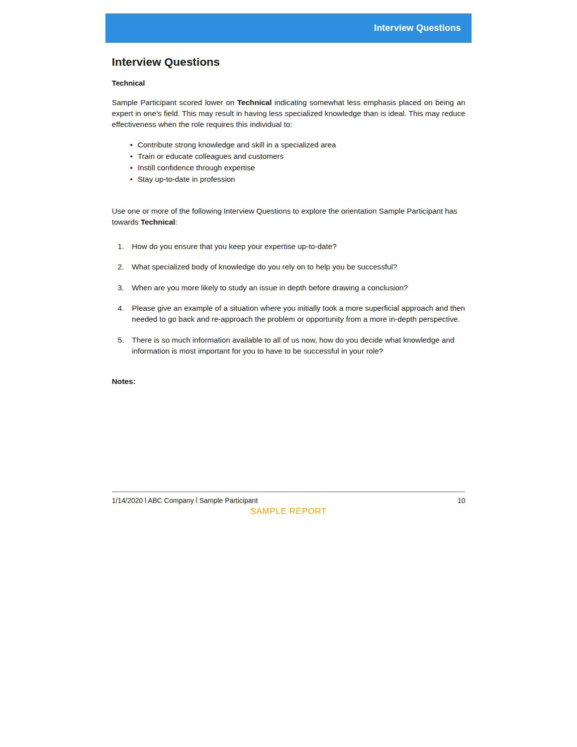Interview Questions
Interview Questions
Technical
Sample Participant scored lower on Technical indicating somewhat less emphasis placed on being an expert in one’s field. This may result in having less specialized knowledge than is ideal. This may reduce effectiveness when the role requires this individual to:
Contribute strong knowledge and skill in a specialized area
Train or educate colleagues and customers
Instill confidence through expertise
Stay up-to-date in profession
Use one or more of the following Interview Questions to explore the orientation Sample Participant has towards Technical:
How do you ensure that you keep your expertise up-to-date?
What specialized body of knowledge do you rely on to help you be successful?
When are you more likely to study an issue in depth before drawing a conclusion?
Please give an example of a situation where you initially took a more superficial approach and then needed to go back and re-approach the problem or opportunity from a more in-depth perspective.
There is so much information available to all of us now, how do you decide what knowledge and information is most important for you to have to be successful in your role?
Notes:
1/14/2020 l ABC Company l Sample Participant
10
SAMPLE REPORT